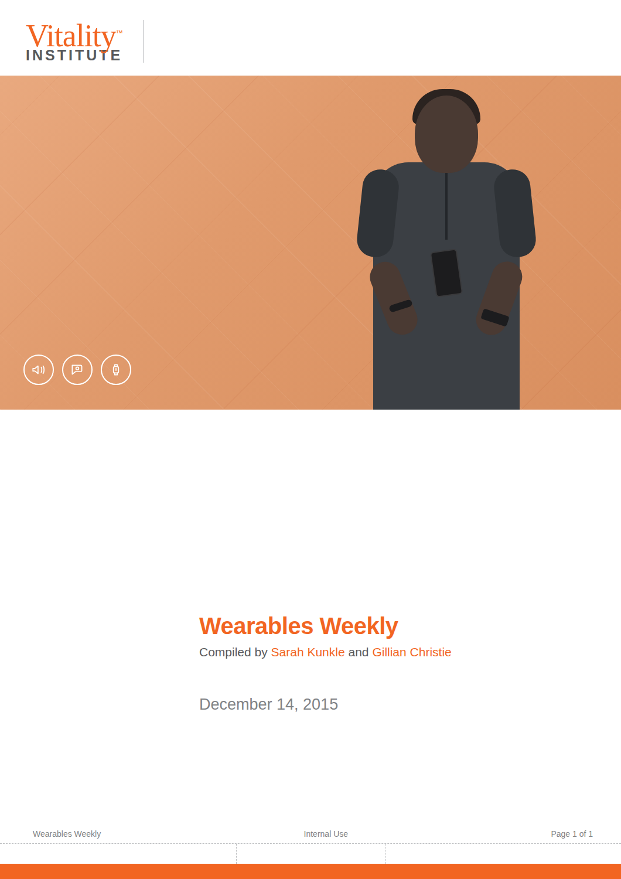Vitality™ INSTITUTE
Wearables Weekly
Compiled by Sarah Kunkle and Gillian Christie
December 14, 2015
Wearables Weekly Internal Use Page 1 of 1